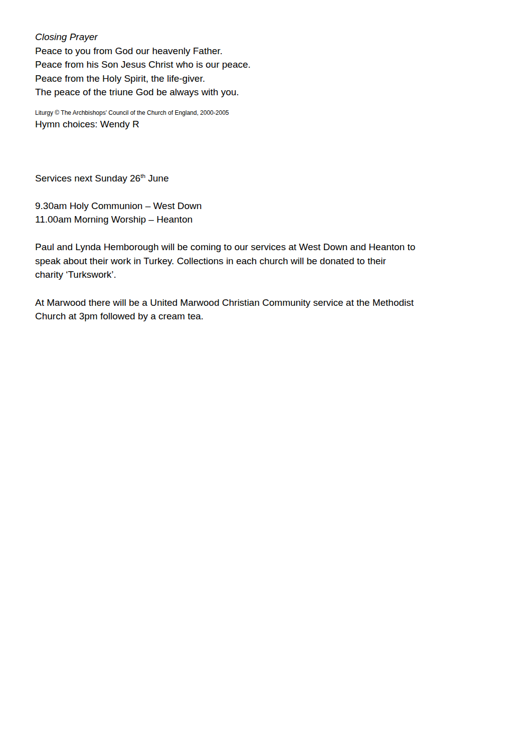Closing Prayer
Peace to you from God our heavenly Father.
Peace from his Son Jesus Christ who is our peace.
Peace from the Holy Spirit, the life-giver.
The peace of the triune God be always with you.
Liturgy © The Archbishops' Council of the Church of England, 2000-2005
Hymn choices: Wendy R
Services next Sunday 26th June
9.30am Holy Communion – West Down
11.00am Morning Worship – Heanton
Paul and Lynda Hemborough will be coming to our services at West Down and Heanton to speak about their work in Turkey. Collections in each church will be donated to their charity ‘Turkswork’.
At Marwood there will be a United Marwood Christian Community service at the Methodist Church at 3pm followed by a cream tea.